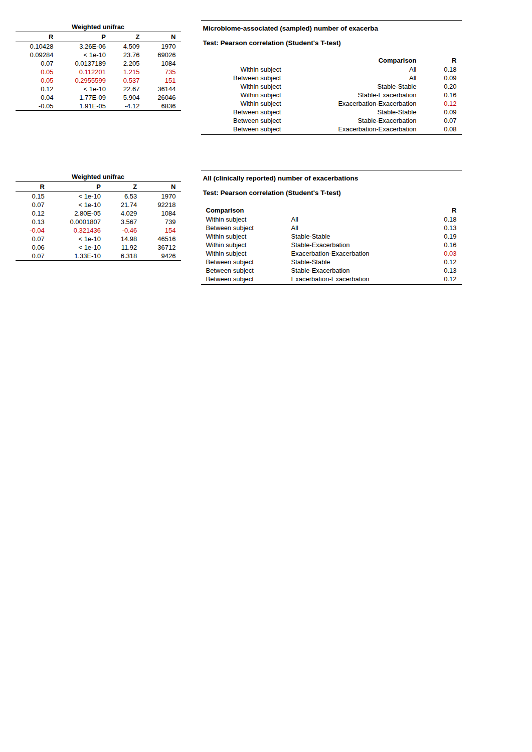Weighted unifrac
| R | P | Z | N |
| --- | --- | --- | --- |
| 0.10428 | 3.26E-06 | 4.509 | 1970 |
| 0.09284 | < 1e-10 | 23.76 | 69026 |
| 0.07 | 0.0137189 | 2.205 | 1084 |
| 0.05 | 0.112201 | 1.215 | 735 |
| 0.05 | 0.2955599 | 0.537 | 151 |
| 0.12 | < 1e-10 | 22.67 | 36144 |
| 0.04 | 1.77E-09 | 5.904 | 26046 |
| -0.05 | 1.91E-05 | -4.12 | 6836 |
Microbiome-associated (sampled) number of exacerba
Test: Pearson correlation (Student's T-test)
| | Comparison | R |
| --- | --- | --- |
| Within subject | All | 0.18 |
| Between subject | All | 0.09 |
| Within subject | Stable-Stable | 0.20 |
| Within subject | Stable-Exacerbation | 0.16 |
| Within subject | Exacerbation-Exacerbation | 0.12 |
| Between subject | Stable-Stable | 0.09 |
| Between subject | Stable-Exacerbation | 0.07 |
| Between subject | Exacerbation-Exacerbation | 0.08 |
Weighted unifrac
| R | P | Z | N |
| --- | --- | --- | --- |
| 0.15 | < 1e-10 | 6.53 | 1970 |
| 0.07 | < 1e-10 | 21.74 | 92218 |
| 0.12 | 2.80E-05 | 4.029 | 1084 |
| 0.13 | 0.0001807 | 3.567 | 739 |
| -0.04 | 0.321436 | -0.46 | 154 |
| 0.07 | < 1e-10 | 14.98 | 46516 |
| 0.06 | < 1e-10 | 11.92 | 36712 |
| 0.07 | 1.33E-10 | 6.318 | 9426 |
All (clinically reported) number of exacerbations
Test: Pearson correlation (Student's T-test)
| Comparison | | R |
| --- | --- | --- |
| Within subject | All | 0.18 |
| Between subject | All | 0.13 |
| Within subject | Stable-Stable | 0.19 |
| Within subject | Stable-Exacerbation | 0.16 |
| Within subject | Exacerbation-Exacerbation | 0.03 |
| Between subject | Stable-Stable | 0.12 |
| Between subject | Stable-Exacerbation | 0.13 |
| Between subject | Exacerbation-Exacerbation | 0.12 |